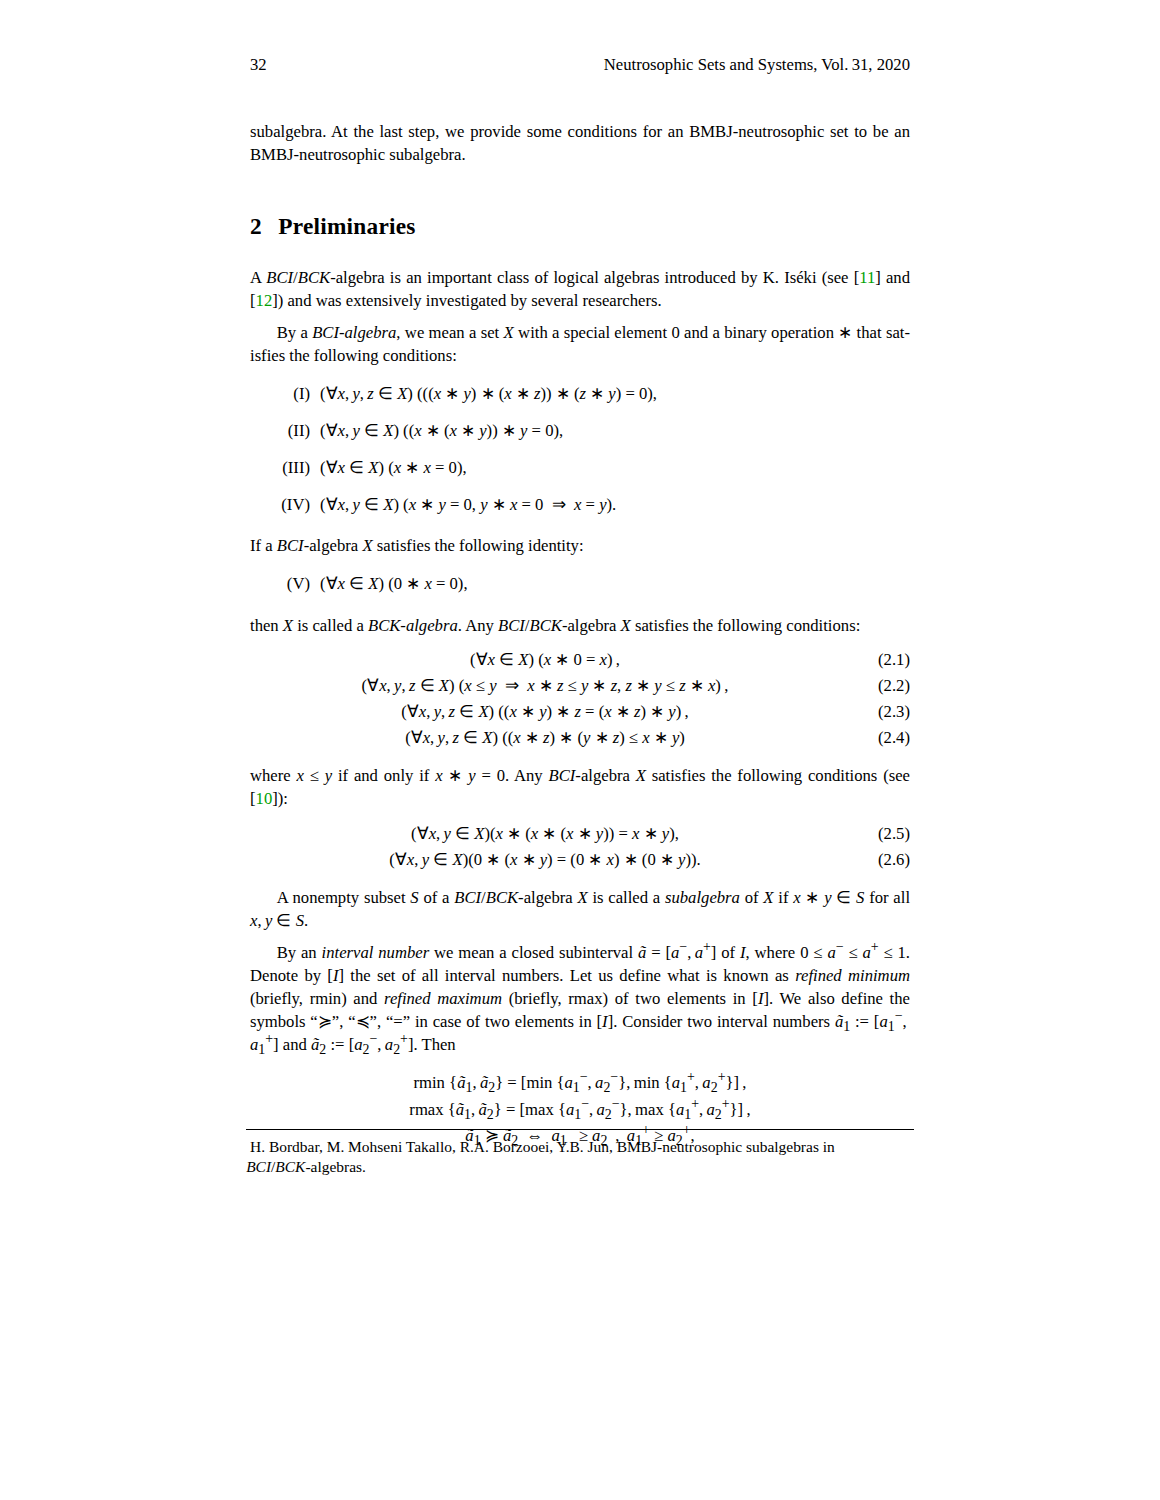32 Neutrosophic Sets and Systems, Vol. 31, 2020
subalgebra. At the last step, we provide some conditions for an BMBJ-neutrosophic set to be an BMBJ-neutrosophic subalgebra.
2 Preliminaries
A BCI/BCK-algebra is an important class of logical algebras introduced by K. Iséki (see [11] and [12]) and was extensively investigated by several researchers.
By a BCI-algebra, we mean a set X with a special element 0 and a binary operation ∗ that satisfies the following conditions:
(I) (∀x, y, z ∈ X) (((x ∗ y) ∗ (x ∗ z)) ∗ (z ∗ y) = 0),
(II) (∀x, y ∈ X) ((x ∗ (x ∗ y)) ∗ y = 0),
(III) (∀x ∈ X) (x ∗ x = 0),
(IV) (∀x, y ∈ X) (x ∗ y = 0, y ∗ x = 0 ⇒ x = y).
If a BCI-algebra X satisfies the following identity:
(V) (∀x ∈ X) (0 ∗ x = 0),
then X is called a BCK-algebra. Any BCI/BCK-algebra X satisfies the following conditions:
(∀x ∈ X) (x ∗ 0 = x) ,
(2.1)
(∀x, y, z ∈ X) (x ≤ y ⇒ x ∗ z ≤ y ∗ z, z ∗ y ≤ z ∗ x) ,
(2.2)
(∀x, y, z ∈ X) ((x ∗ y) ∗ z = (x ∗ z) ∗ y) ,
(2.3)
(∀x, y, z ∈ X) ((x ∗ z) ∗ (y ∗ z) ≤ x ∗ y)
(2.4)
where x ≤ y if and only if x ∗ y = 0. Any BCI-algebra X satisfies the following conditions (see [10]):
(∀x, y ∈ X)(x ∗ (x ∗ (x ∗ y)) = x ∗ y),
(2.5)
(∀x, y ∈ X)(0 ∗ (x ∗ y) = (0 ∗ x) ∗ (0 ∗ y)).
(2.6)
A nonempty subset S of a BCI/BCK-algebra X is called a subalgebra of X if x ∗ y ∈ S for all x, y ∈ S.
By an interval number we mean a closed subinterval ã = [a−, a+] of I, where 0 ≤ a− ≤ a+ ≤ 1. Denote by [I] the set of all interval numbers. Let us define what is known as refined minimum (briefly, rmin) and refined maximum (briefly, rmax) of two elements in [I]. We also define the symbols “≽”, “≼”, “=” in case of two elements in [I]. Consider two interval numbers ã1 := [a1−, a1+] and ã2 := [a2−, a2+]. Then
rmin {ã1, ã2} = [min {a1−, a2−}, min {a1+, a2+}] ,
rmax {ã1, ã2} = [max {a1−, a2−}, max {a1+, a2+}] ,
ã1 ≽ ã2 ⇔ a1− ≥ a2−,  a1+ ≥ a2+,
H. Bordbar, M. Mohseni Takallo, R.A. Borzooei, Y.B. Jun, BMBJ-neutrosophic subalgebras in
BCI/BCK-algebras.